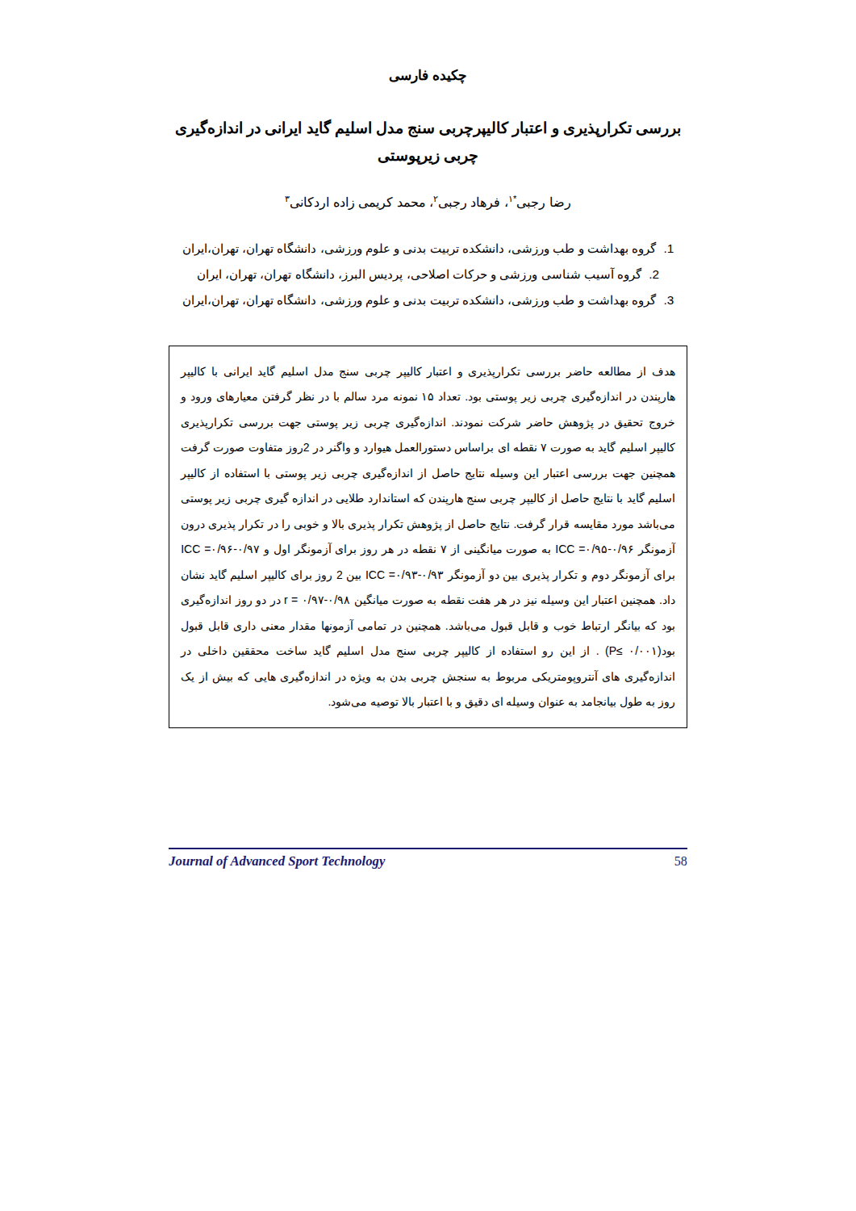چکیده فارسی
بررسی تکرارپذیری و اعتبار کالیپرچربی سنج مدل اسلیم گاید ایرانی در اندازه‌گیری چربی زیرپوستی
رضا رجبی*۱، فرهاد رجبی۲، محمد کریمی زاده اردکانی۳
گروه بهداشت و طب ورزشی، دانشکده تربیت بدنی و علوم ورزشی، دانشگاه تهران، تهران،ایران
گروه آسیب شناسی ورزشی و حرکات اصلاحی، پردیس البرز، دانشگاه تهران، تهران، ایران
گروه بهداشت و طب ورزشی، دانشکده تربیت بدنی و علوم ورزشی، دانشگاه تهران، تهران،ایران
هدف از مطالعه حاضر بررسی تکرارپذیری و اعتبار کالیپر چربی سنج مدل اسلیم گاید ایرانی با کالیپر هارپندن در اندازه‌گیری چربی زیر پوستی بود. تعداد ۱۵ نمونه مرد سالم با در نظر گرفتن معیارهای ورود و خروج تحقیق در پژوهش حاضر شرکت نمودند. اندازه‌گیری چربی زیر پوستی جهت بررسی تکرارپذیری کالیپر اسلیم گاید به صورت ۷ نقطه ای براساس دستورالعمل هیوارد و واگنر در 2روز متفاوت صورت گرفت همچنین جهت بررسی اعتبار این وسیله نتایج حاصل از اندازه‌گیری چربی زیر پوستی با استفاده از کالیپر اسلیم گاید با نتایج حاصل از کالیپر چربی سنج هارپندن که استاندارد طلایی در اندازه گیری چربی زیر پوستی می‌باشد مورد مقایسه قرار گرفت. نتایج حاصل از پژوهش تکرار پذیری بالا و خوبی را در تکرار پذیری درون آزمونگر ICC =۰/۹۵-۰/۹۶ به صورت میانگینی از ۷ نقطه در هر روز برای آزمونگر اول و ICC =۰/۹۶-۰/۹۷ برای آزمونگر دوم و تکرار پذیری بین دو آزمونگر ICC =۰/۹۳-۰/۹۳ بین 2 روز برای کالیپر اسلیم گاید نشان داد. همچنین اعتبار این وسیله نیز در هر هفت نقطه به صورت میانگین r = ۰/۹۷-۰/۹۸ در دو روز اندازه‌گیری بود که بیانگر ارتباط خوب و قابل قبول می‌باشد. همچنین در تمامی آزمونها مقدار معنی داری قابل قبول بود(۰/۰۰۱ ≥P) . از این رو استفاده از کالیپر چربی سنج مدل اسلیم گاید ساخت محققین داخلی در اندازه‌گیری های آنتروپومتریکی مربوط به سنجش چربی بدن به ویژه در اندازه‌گیری هایی که بیش از یک روز به طول بیانجامد به عنوان وسیله ای دقیق و با اعتبار بالا توصیه می‌شود.
Journal of Advanced Sport Technology 58